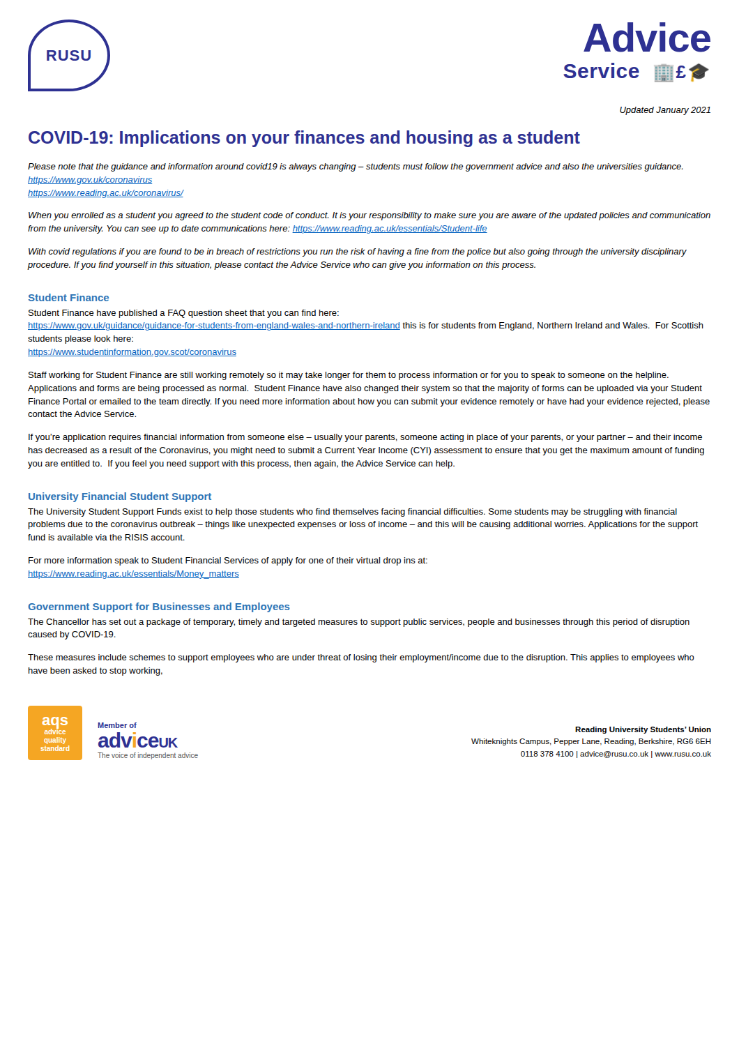RUSU
Advice
Service 🏢£🎓
Updated January 2021
COVID-19: Implications on your finances and housing as a student
Please note that the guidance and information around covid19 is always changing – students must follow the government advice and also the universities guidance.
https://www.gov.uk/coronavirus
https://www.reading.ac.uk/coronavirus/
When you enrolled as a student you agreed to the student code of conduct. It is your responsibility to make sure you are aware of the updated policies and communication from the university. You can see up to date communications here: https://www.reading.ac.uk/essentials/Student-life
With covid regulations if you are found to be in breach of restrictions you run the risk of having a fine from the police but also going through the university disciplinary procedure. If you find yourself in this situation, please contact the Advice Service who can give you information on this process.
Student Finance
Student Finance have published a FAQ question sheet that you can find here:
https://www.gov.uk/guidance/guidance-for-students-from-england-wales-and-northern-ireland this is for students from England, Northern Ireland and Wales. For Scottish students please look here:
https://www.studentinformation.gov.scot/coronavirus
Staff working for Student Finance are still working remotely so it may take longer for them to process information or for you to speak to someone on the helpline. Applications and forms are being processed as normal. Student Finance have also changed their system so that the majority of forms can be uploaded via your Student Finance Portal or emailed to the team directly. If you need more information about how you can submit your evidence remotely or have had your evidence rejected, please contact the Advice Service.
If you’re application requires financial information from someone else – usually your parents, someone acting in place of your parents, or your partner – and their income has decreased as a result of the Coronavirus, you might need to submit a Current Year Income (CYI) assessment to ensure that you get the maximum amount of funding you are entitled to. If you feel you need support with this process, then again, the Advice Service can help.
University Financial Student Support
The University Student Support Funds exist to help those students who find themselves facing financial difficulties. Some students may be struggling with financial problems due to the coronavirus outbreak – things like unexpected expenses or loss of income – and this will be causing additional worries. Applications for the support fund is available via the RISIS account.
For more information speak to Student Financial Services of apply for one of their virtual drop ins at:
https://www.reading.ac.uk/essentials/Money_matters
Government Support for Businesses and Employees
The Chancellor has set out a package of temporary, timely and targeted measures to support public services, people and businesses through this period of disruption caused by COVID-19.
These measures include schemes to support employees who are under threat of losing their employment/income due to the disruption. This applies to employees who have been asked to stop working,
aqs
advice
quality
standard
Member of
adviceUK
The voice of independent advice
Reading University Students’ Union
Whiteknights Campus, Pepper Lane, Reading, Berkshire, RG6 6EH
0118 378 4100 | advice@rusu.co.uk | www.rusu.co.uk